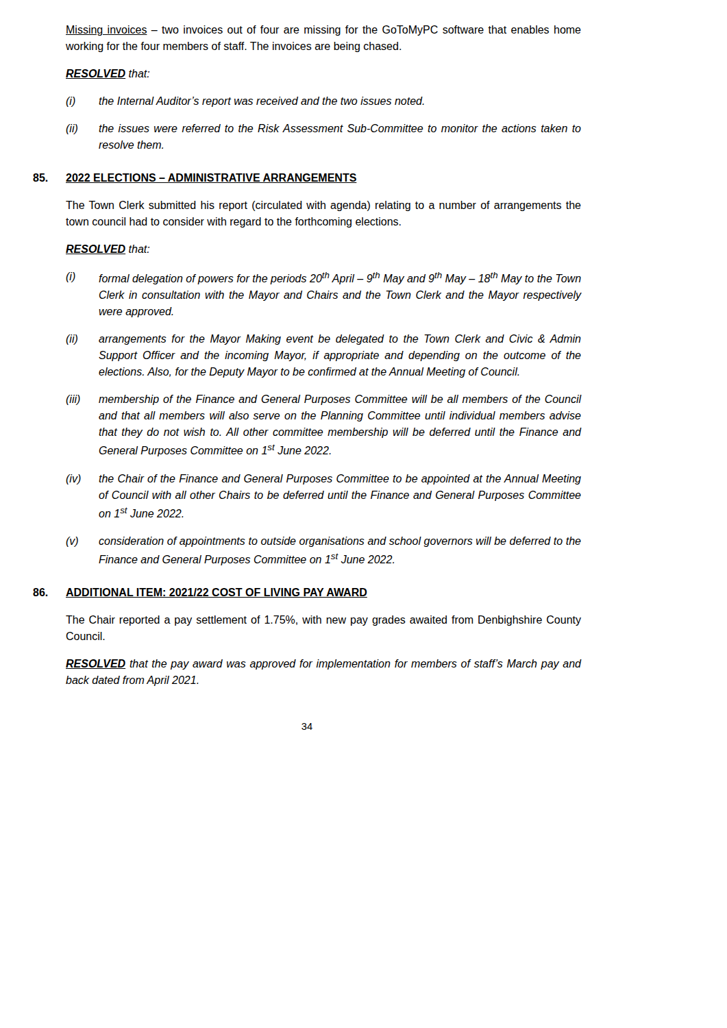Missing invoices – two invoices out of four are missing for the GoToMyPC software that enables home working for the four members of staff. The invoices are being chased.
RESOLVED that:
(i) the Internal Auditor’s report was received and the two issues noted.
(ii) the issues were referred to the Risk Assessment Sub-Committee to monitor the actions taken to resolve them.
85. 2022 ELECTIONS – ADMINISTRATIVE ARRANGEMENTS
The Town Clerk submitted his report (circulated with agenda) relating to a number of arrangements the town council had to consider with regard to the forthcoming elections.
RESOLVED that:
(i) formal delegation of powers for the periods 20th April – 9th May and 9th May – 18th May to the Town Clerk in consultation with the Mayor and Chairs and the Town Clerk and the Mayor respectively were approved.
(ii) arrangements for the Mayor Making event be delegated to the Town Clerk and Civic & Admin Support Officer and the incoming Mayor, if appropriate and depending on the outcome of the elections. Also, for the Deputy Mayor to be confirmed at the Annual Meeting of Council.
(iii) membership of the Finance and General Purposes Committee will be all members of the Council and that all members will also serve on the Planning Committee until individual members advise that they do not wish to. All other committee membership will be deferred until the Finance and General Purposes Committee on 1st June 2022.
(iv) the Chair of the Finance and General Purposes Committee to be appointed at the Annual Meeting of Council with all other Chairs to be deferred until the Finance and General Purposes Committee on 1st June 2022.
(v) consideration of appointments to outside organisations and school governors will be deferred to the Finance and General Purposes Committee on 1st June 2022.
86. ADDITIONAL ITEM: 2021/22 COST OF LIVING PAY AWARD
The Chair reported a pay settlement of 1.75%, with new pay grades awaited from Denbighshire County Council.
RESOLVED that the pay award was approved for implementation for members of staff’s March pay and back dated from April 2021.
34